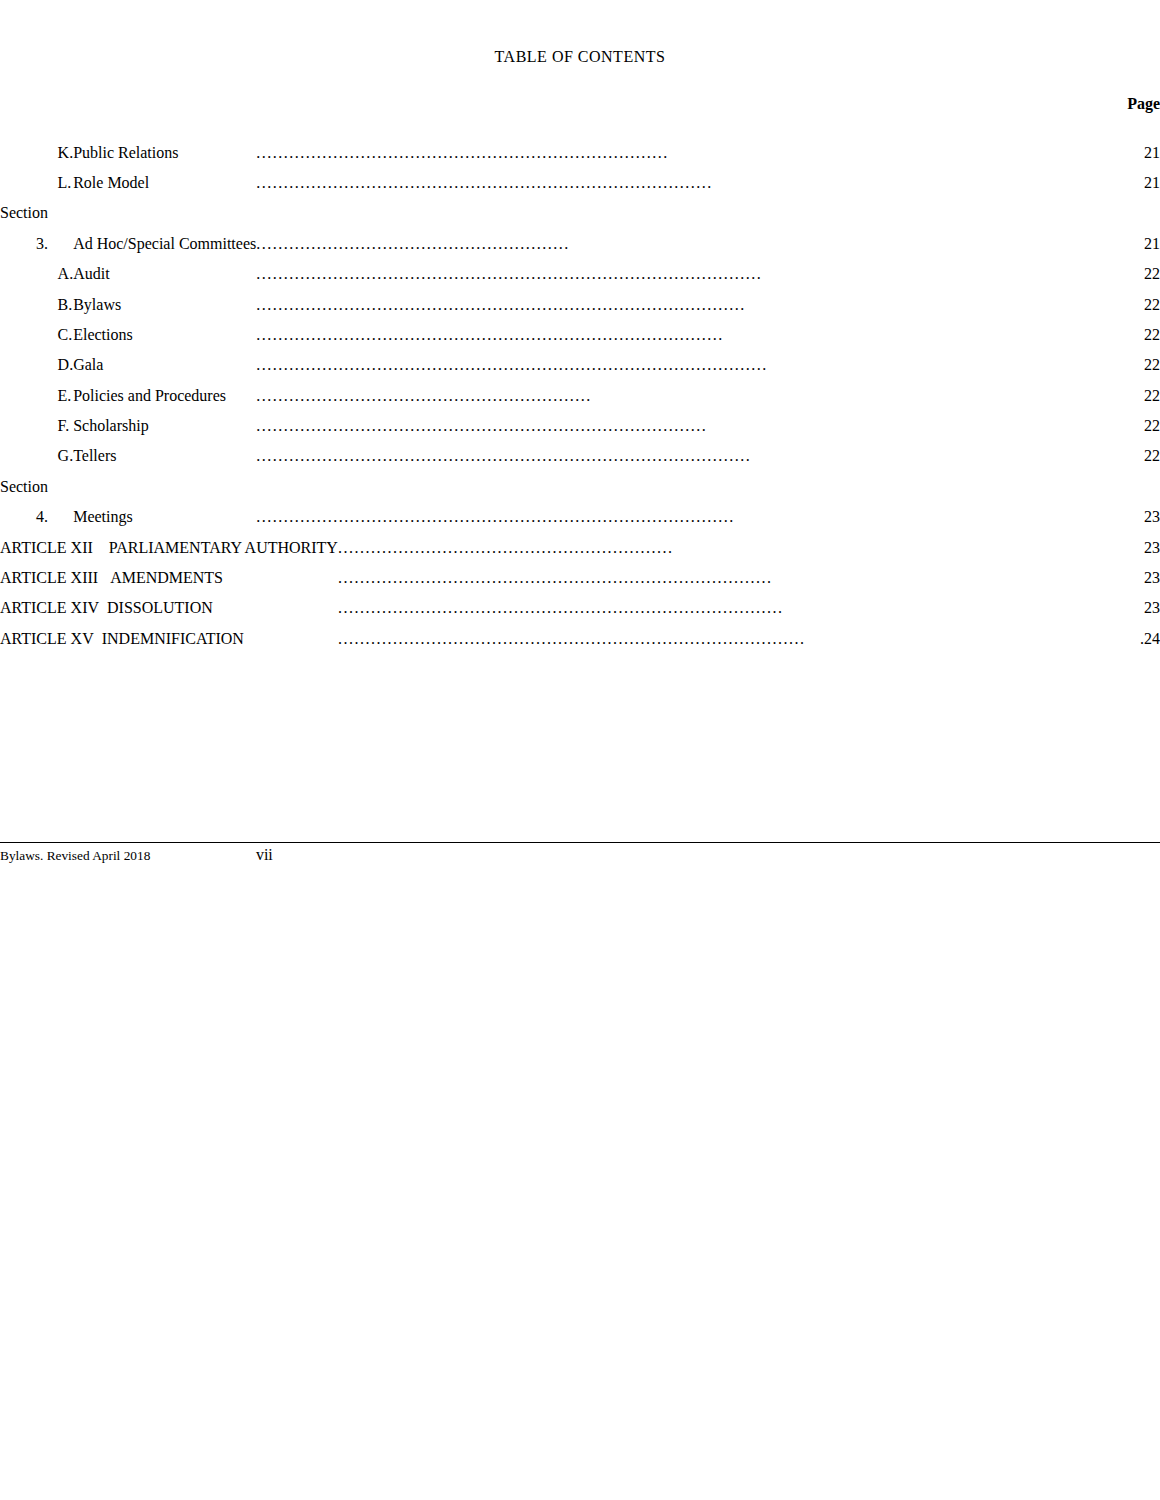TABLE OF CONTENTS
Page
| | K. | Public Relations | ........................................................................... | 21 |
| | L. | Role Model | ................................................................................... | 21 |
| Section 3. | | Ad Hoc/Special Committees | ......................................................... | 21 |
| | A. | Audit | ............................................................................................ | 22 |
| | B. | Bylaws | ......................................................................................... | 22 |
| | C. | Elections | ..................................................................................... | 22 |
| | D. | Gala | ............................................................................................. | 22 |
| | E. | Policies and Procedures | ............................................................. | 22 |
| | F. | Scholarship | .................................................................................. | 22 |
| | G. | Tellers | .......................................................................................... | 22 |
| Section 4. | | Meetings | ....................................................................................... | 23 |
| ARTICLE XII PARLIAMENTARY AUTHORITY | ............................................................. | 23 |
| ARTICLE XIII AMENDMENTS | ............................................................................... | 23 |
| ARTICLE XIV DISSOLUTION | ................................................................................. | 23 |
| ARTICLE XV INDEMNIFICATION | ..................................................................................... | .24 |
Bylaws. Revised April 2018
vii